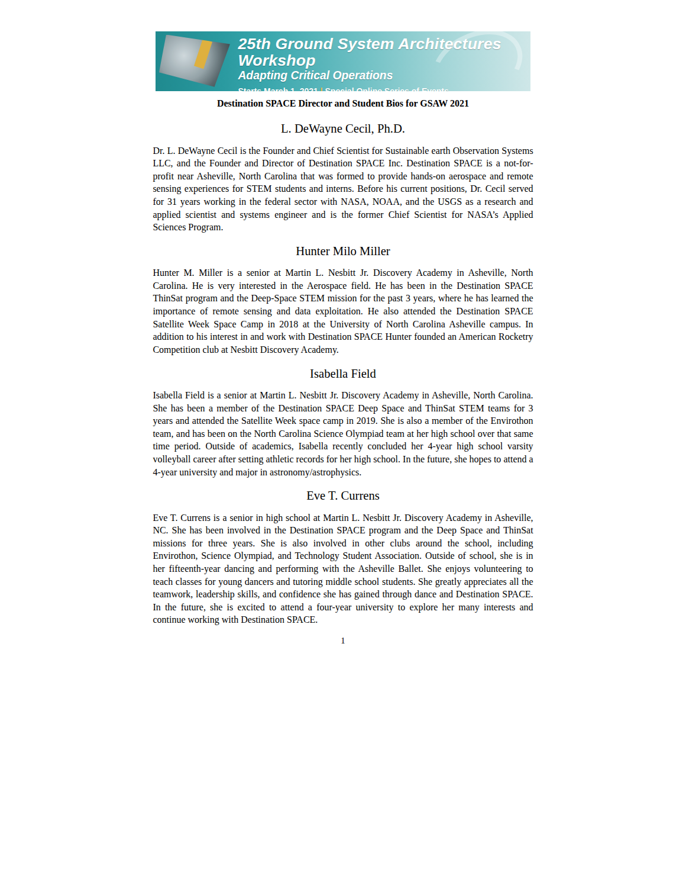25th Ground System Architectures Workshop
Adapting Critical Operations
Starts March 1, 2021 | Special Online Series of Events
Destination SPACE Director and Student Bios for GSAW 2021
L. DeWayne Cecil, Ph.D.
Dr. L. DeWayne Cecil is the Founder and Chief Scientist for Sustainable earth Observation Systems LLC, and the Founder and Director of Destination SPACE Inc. Destination SPACE is a not-for-profit near Asheville, North Carolina that was formed to provide hands-on aerospace and remote sensing experiences for STEM students and interns. Before his current positions, Dr. Cecil served for 31 years working in the federal sector with NASA, NOAA, and the USGS as a research and applied scientist and systems engineer and is the former Chief Scientist for NASA’s Applied Sciences Program.
Hunter Milo Miller
Hunter M. Miller is a senior at Martin L. Nesbitt Jr. Discovery Academy in Asheville, North Carolina. He is very interested in the Aerospace field. He has been in the Destination SPACE ThinSat program and the Deep-Space STEM mission for the past 3 years, where he has learned the importance of remote sensing and data exploitation. He also attended the Destination SPACE Satellite Week Space Camp in 2018 at the University of North Carolina Asheville campus. In addition to his interest in and work with Destination SPACE Hunter founded an American Rocketry Competition club at Nesbitt Discovery Academy.
Isabella Field
Isabella Field is a senior at Martin L. Nesbitt Jr. Discovery Academy in Asheville, North Carolina. She has been a member of the Destination SPACE Deep Space and ThinSat STEM teams for 3 years and attended the Satellite Week space camp in 2019. She is also a member of the Envirothon team, and has been on the North Carolina Science Olympiad team at her high school over that same time period. Outside of academics, Isabella recently concluded her 4-year high school varsity volleyball career after setting athletic records for her high school. In the future, she hopes to attend a 4-year university and major in astronomy/astrophysics.
Eve T. Currens
Eve T. Currens is a senior in high school at Martin L. Nesbitt Jr. Discovery Academy in Asheville, NC. She has been involved in the Destination SPACE program and the Deep Space and ThinSat missions for three years. She is also involved in other clubs around the school, including Envirothon, Science Olympiad, and Technology Student Association. Outside of school, she is in her fifteenth-year dancing and performing with the Asheville Ballet. She enjoys volunteering to teach classes for young dancers and tutoring middle school students. She greatly appreciates all the teamwork, leadership skills, and confidence she has gained through dance and Destination SPACE. In the future, she is excited to attend a four-year university to explore her many interests and continue working with Destination SPACE.
1